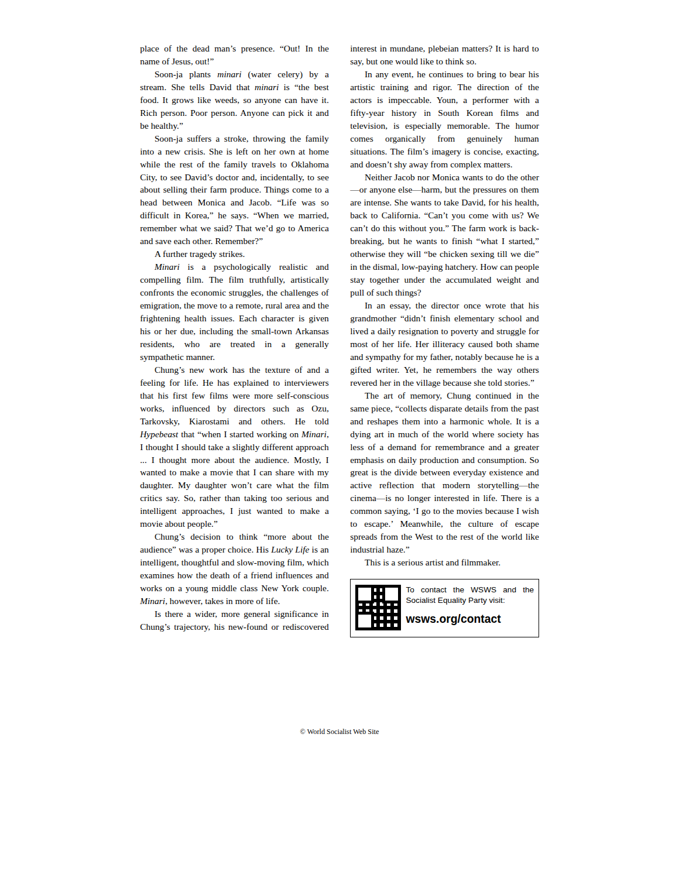place of the dead man’s presence. “Out! In the name of Jesus, out!”
Soon-ja plants minari (water celery) by a stream. She tells David that minari is “the best food. It grows like weeds, so anyone can have it. Rich person. Poor person. Anyone can pick it and be healthy.”
Soon-ja suffers a stroke, throwing the family into a new crisis. She is left on her own at home while the rest of the family travels to Oklahoma City, to see David’s doctor and, incidentally, to see about selling their farm produce. Things come to a head between Monica and Jacob. “Life was so difficult in Korea,” he says. “When we married, remember what we said? That we’d go to America and save each other. Remember?”
A further tragedy strikes.
Minari is a psychologically realistic and compelling film. The film truthfully, artistically confronts the economic struggles, the challenges of emigration, the move to a remote, rural area and the frightening health issues. Each character is given his or her due, including the small-town Arkansas residents, who are treated in a generally sympathetic manner.
Chung’s new work has the texture of and a feeling for life. He has explained to interviewers that his first few films were more self-conscious works, influenced by directors such as Ozu, Tarkovsky, Kiarostami and others. He told Hypebeast that “when I started working on Minari, I thought I should take a slightly different approach ... I thought more about the audience. Mostly, I wanted to make a movie that I can share with my daughter. My daughter won’t care what the film critics say. So, rather than taking too serious and intelligent approaches, I just wanted to make a movie about people.”
Chung’s decision to think “more about the audience” was a proper choice. His Lucky Life is an intelligent, thoughtful and slow-moving film, which examines how the death of a friend influences and works on a young middle class New York couple. Minari, however, takes in more of life.
Is there a wider, more general significance in Chung’s trajectory, his new-found or rediscovered interest in mundane, plebeian matters? It is hard to say, but one would like to think so.
In any event, he continues to bring to bear his artistic training and rigor. The direction of the actors is impeccable. Youn, a performer with a fifty-year history in South Korean films and television, is especially memorable. The humor comes organically from genuinely human situations. The film’s imagery is concise, exacting, and doesn’t shy away from complex matters.
Neither Jacob nor Monica wants to do the other—or anyone else—harm, but the pressures on them are intense. She wants to take David, for his health, back to California. “Can’t you come with us? We can’t do this without you.” The farm work is back-breaking, but he wants to finish “what I started,” otherwise they will “be chicken sexing till we die” in the dismal, low-paying hatchery. How can people stay together under the accumulated weight and pull of such things?
In an essay, the director once wrote that his grandmother “didn’t finish elementary school and lived a daily resignation to poverty and struggle for most of her life. Her illiteracy caused both shame and sympathy for my father, notably because he is a gifted writer. Yet, he remembers the way others revered her in the village because she told stories.”
The art of memory, Chung continued in the same piece, “collects disparate details from the past and reshapes them into a harmonic whole. It is a dying art in much of the world where society has less of a demand for remembrance and a greater emphasis on daily production and consumption. So great is the divide between everyday existence and active reflection that modern storytelling—the cinema—is no longer interested in life. There is a common saying, ‘I go to the movies because I wish to escape.’ Meanwhile, the culture of escape spreads from the West to the rest of the world like industrial haze.”
This is a serious artist and filmmaker.
To contact the WSWS and the Socialist Equality Party visit: wsws.org/contact
© World Socialist Web Site